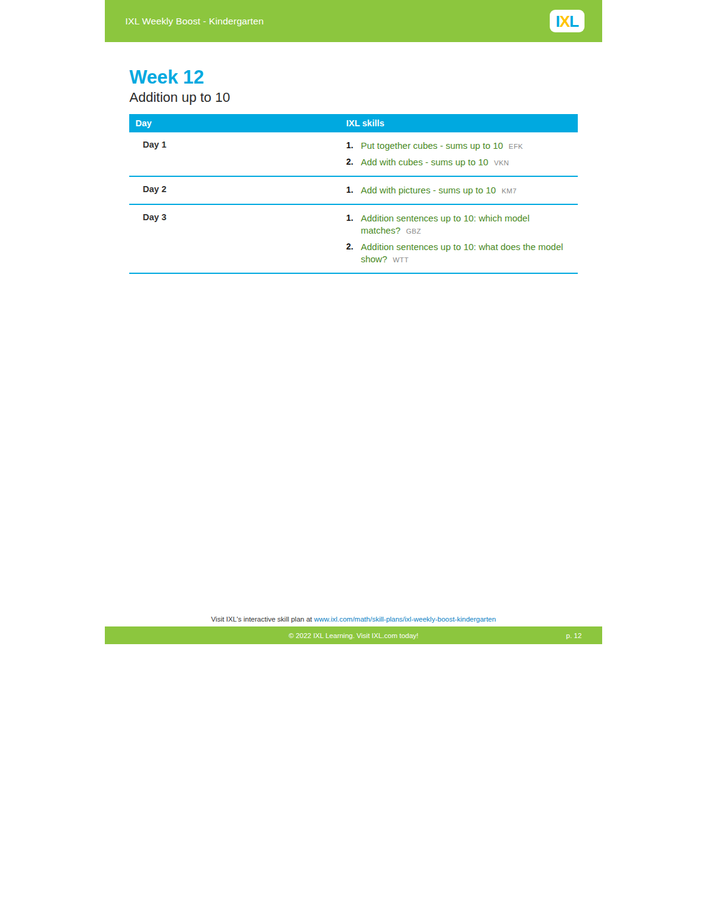IXL Weekly Boost - Kindergarten
IXL
Week 12
Addition up to 10
| Day | IXL skills |
| --- | --- |
| Day 1 | Put together cubes - sums up to 10 EFK Add with cubes - sums up to 10 VKN |
| Day 2 | Add with pictures - sums up to 10 KM7 |
| Day 3 | Addition sentences up to 10: which model matches? GBZ Addition sentences up to 10: what does the model show? WTT |
Visit IXL's interactive skill plan at www.ixl.com/math/skill-plans/ixl-weekly-boost-kindergarten
© 2022 IXL Learning. Visit IXL.com today! p. 12